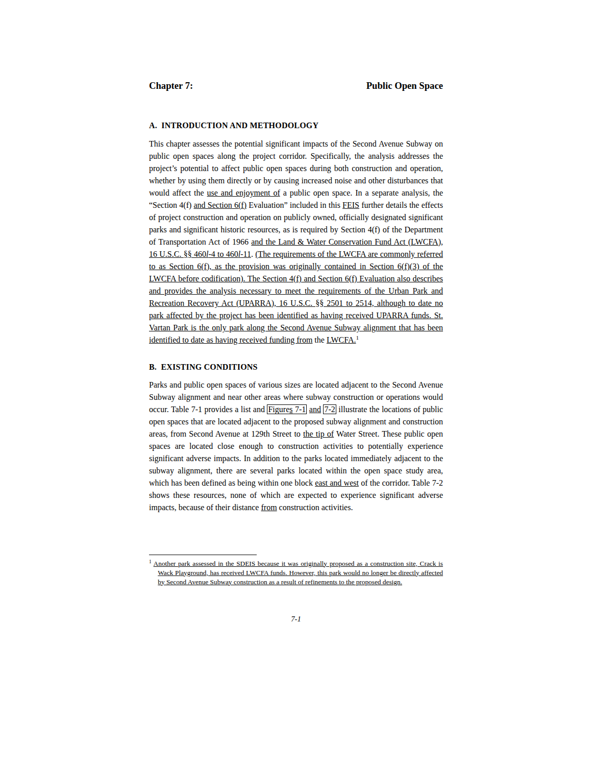Chapter 7:
Public Open Space
A. INTRODUCTION AND METHODOLOGY
This chapter assesses the potential significant impacts of the Second Avenue Subway on public open spaces along the project corridor. Specifically, the analysis addresses the project’s potential to affect public open spaces during both construction and operation, whether by using them directly or by causing increased noise and other disturbances that would affect the use and enjoyment of a public open space. In a separate analysis, the “Section 4(f) and Section 6(f) Evaluation” included in this FEIS further details the effects of project construction and operation on publicly owned, officially designated significant parks and significant historic resources, as is required by Section 4(f) of the Department of Transportation Act of 1966 and the Land & Water Conservation Fund Act (LWCFA), 16 U.S.C. §§ 460l-4 to 460l-11. (The requirements of the LWCFA are commonly referred to as Section 6(f), as the provision was originally contained in Section 6(f)(3) of the LWCFA before codification). The Section 4(f) and Section 6(f) Evaluation also describes and provides the analysis necessary to meet the requirements of the Urban Park and Recreation Recovery Act (UPARRA), 16 U.S.C. §§ 2501 to 2514, although to date no park affected by the project has been identified as having received UPARRA funds. St. Vartan Park is the only park along the Second Avenue Subway alignment that has been identified to date as having received funding from the LWCFA.1
B. EXISTING CONDITIONS
Parks and public open spaces of various sizes are located adjacent to the Second Avenue Subway alignment and near other areas where subway construction or operations would occur. Table 7-1 provides a list and Figures 7-1 and 7-2 illustrate the locations of public open spaces that are located adjacent to the proposed subway alignment and construction areas, from Second Avenue at 129th Street to the tip of Water Street. These public open spaces are located close enough to construction activities to potentially experience significant adverse impacts. In addition to the parks located immediately adjacent to the subway alignment, there are several parks located within the open space study area, which has been defined as being within one block east and west of the corridor. Table 7-2 shows these resources, none of which are expected to experience significant adverse impacts, because of their distance from construction activities.
1 Another park assessed in the SDEIS because it was originally proposed as a construction site, Crack is Wack Playground, has received LWCFA funds. However, this park would no longer be directly affected by Second Avenue Subway construction as a result of refinements to the proposed design.
7-1